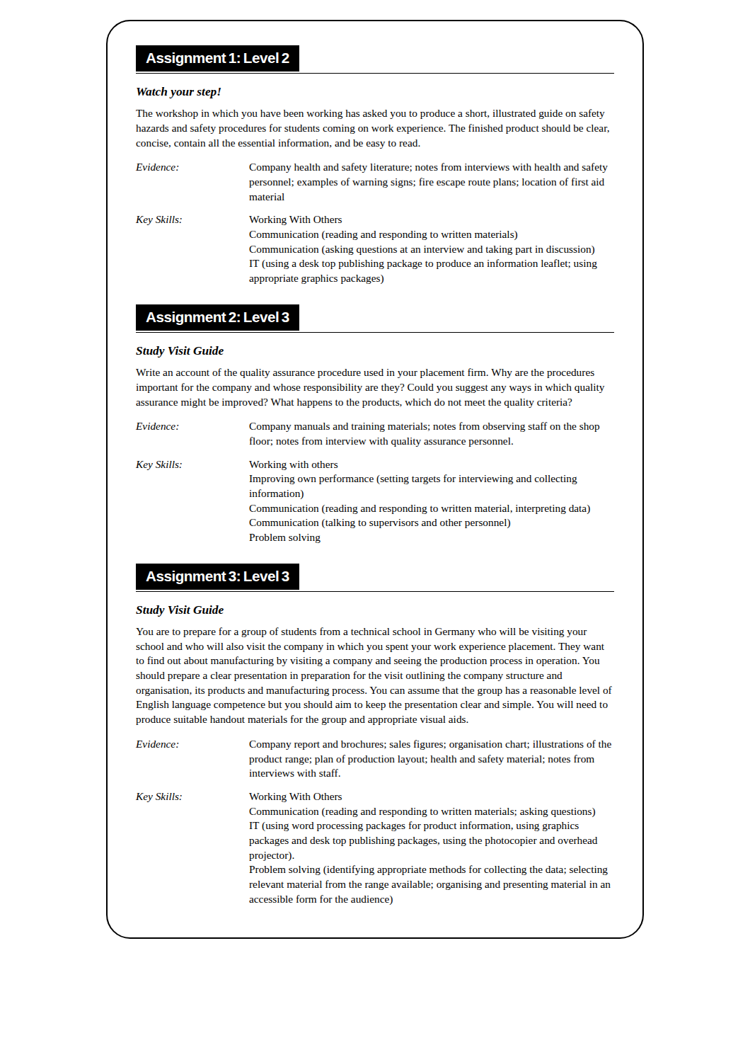Assignment 1: Level 2
Watch your step!
The workshop in which you have been working has asked you to produce a short, illustrated guide on safety hazards and safety procedures for students coming on work experience. The finished product should be clear, concise, contain all the essential information, and be easy to read.
| Evidence: | Company health and safety literature; notes from interviews with health and safety personnel; examples of warning signs; fire escape route plans; location of first aid material |
| Key Skills: | Working With Others Communication (reading and responding to written materials) Communication (asking questions at an interview and taking part in discussion) IT (using a desk top publishing package to produce an information leaflet; using appropriate graphics packages) |
Assignment 2: Level 3
Study Visit Guide
Write an account of the quality assurance procedure used in your placement firm. Why are the procedures important for the company and whose responsibility are they? Could you suggest any ways in which quality assurance might be improved? What happens to the products, which do not meet the quality criteria?
| Evidence: | Company manuals and training materials; notes from observing staff on the shop floor; notes from interview with quality assurance personnel. |
| Key Skills: | Working with others Improving own performance (setting targets for interviewing and collecting information) Communication (reading and responding to written material, interpreting data) Communication (talking to supervisors and other personnel) Problem solving |
Assignment 3: Level 3
Study Visit Guide
You are to prepare for a group of students from a technical school in Germany who will be visiting your school and who will also visit the company in which you spent your work experience placement. They want to find out about manufacturing by visiting a company and seeing the production process in operation. You should prepare a clear presentation in preparation for the visit outlining the company structure and organisation, its products and manufacturing process. You can assume that the group has a reasonable level of English language competence but you should aim to keep the presentation clear and simple. You will need to produce suitable handout materials for the group and appropriate visual aids.
| Evidence: | Company report and brochures; sales figures; organisation chart; illustrations of the product range; plan of production layout; health and safety material; notes from interviews with staff. |
| Key Skills: | Working With Others Communication (reading and responding to written materials; asking questions) IT (using word processing packages for product information, using graphics packages and desk top publishing packages, using the photocopier and overhead projector). Problem solving (identifying appropriate methods for collecting the data; selecting relevant material from the range available; organising and presenting material in an accessible form for the audience) |